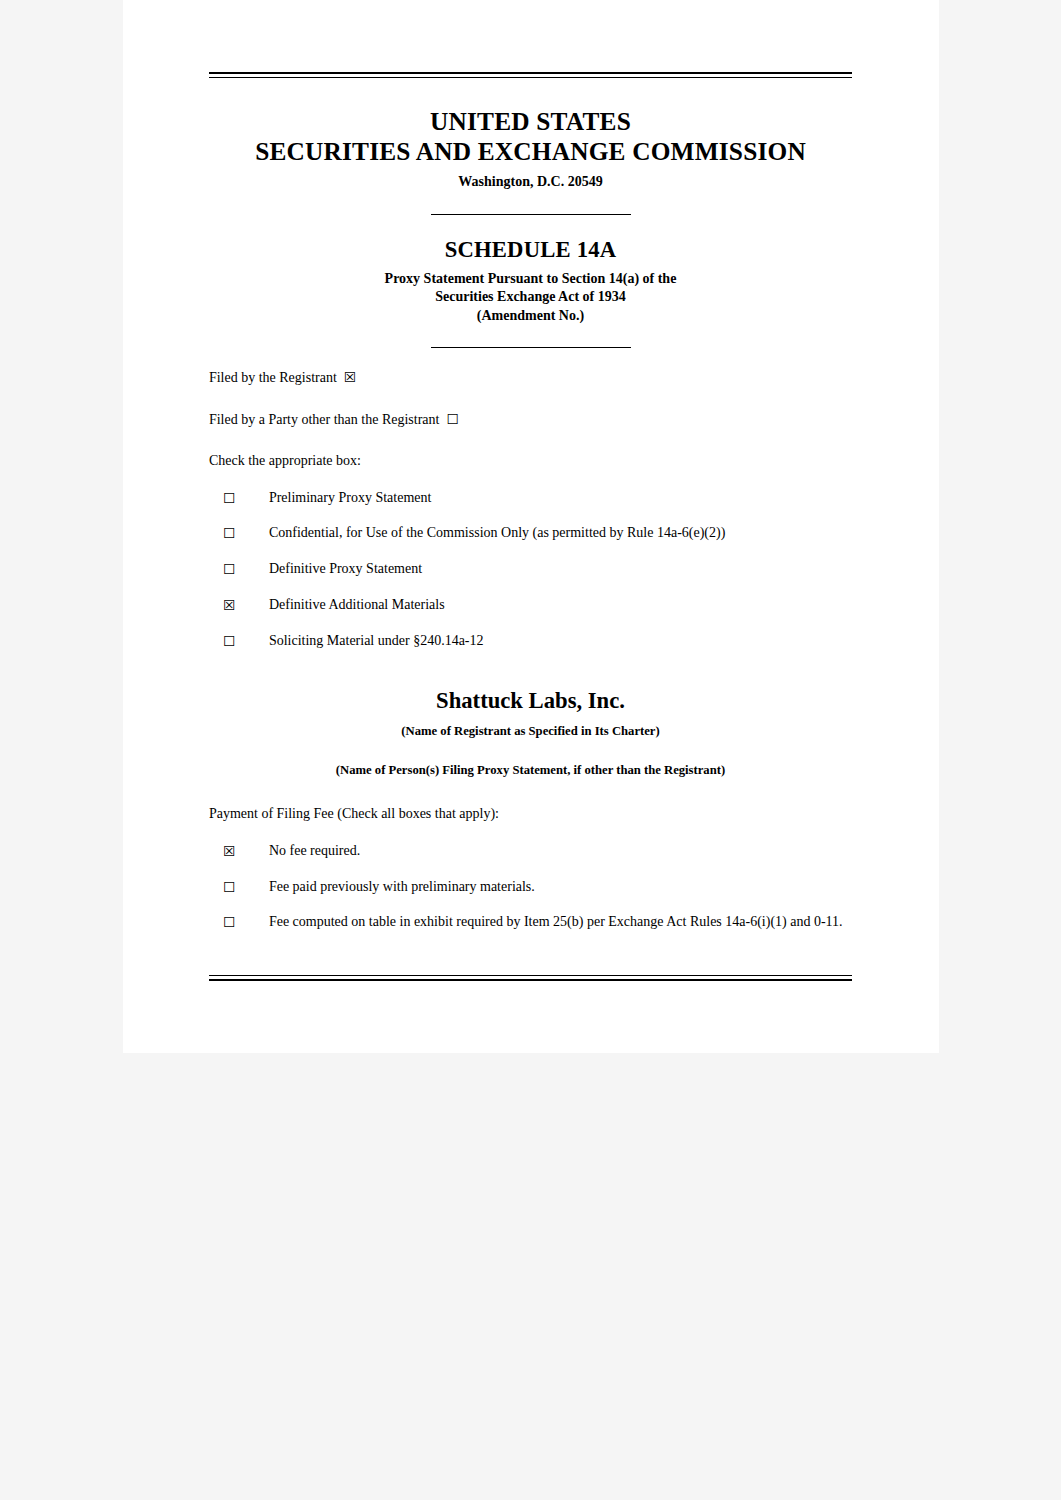UNITED STATES
SECURITIES AND EXCHANGE COMMISSION
Washington, D.C. 20549
SCHEDULE 14A
Proxy Statement Pursuant to Section 14(a) of the
Securities Exchange Act of 1934
(Amendment No.)
Filed by the Registrant ☒
Filed by a Party other than the Registrant ☐
Check the appropriate box:
| ☐ | Preliminary Proxy Statement |
| ☐ | Confidential, for Use of the Commission Only (as permitted by Rule 14a-6(e)(2)) |
| ☐ | Definitive Proxy Statement |
| ☒ | Definitive Additional Materials |
| ☐ | Soliciting Material under §240.14a-12 |
Shattuck Labs, Inc.
(Name of Registrant as Specified in Its Charter)
(Name of Person(s) Filing Proxy Statement, if other than the Registrant)
Payment of Filing Fee (Check all boxes that apply):
| ☒ | No fee required. |
| ☐ | Fee paid previously with preliminary materials. |
| ☐ | Fee computed on table in exhibit required by Item 25(b) per Exchange Act Rules 14a-6(i)(1) and 0-11. |